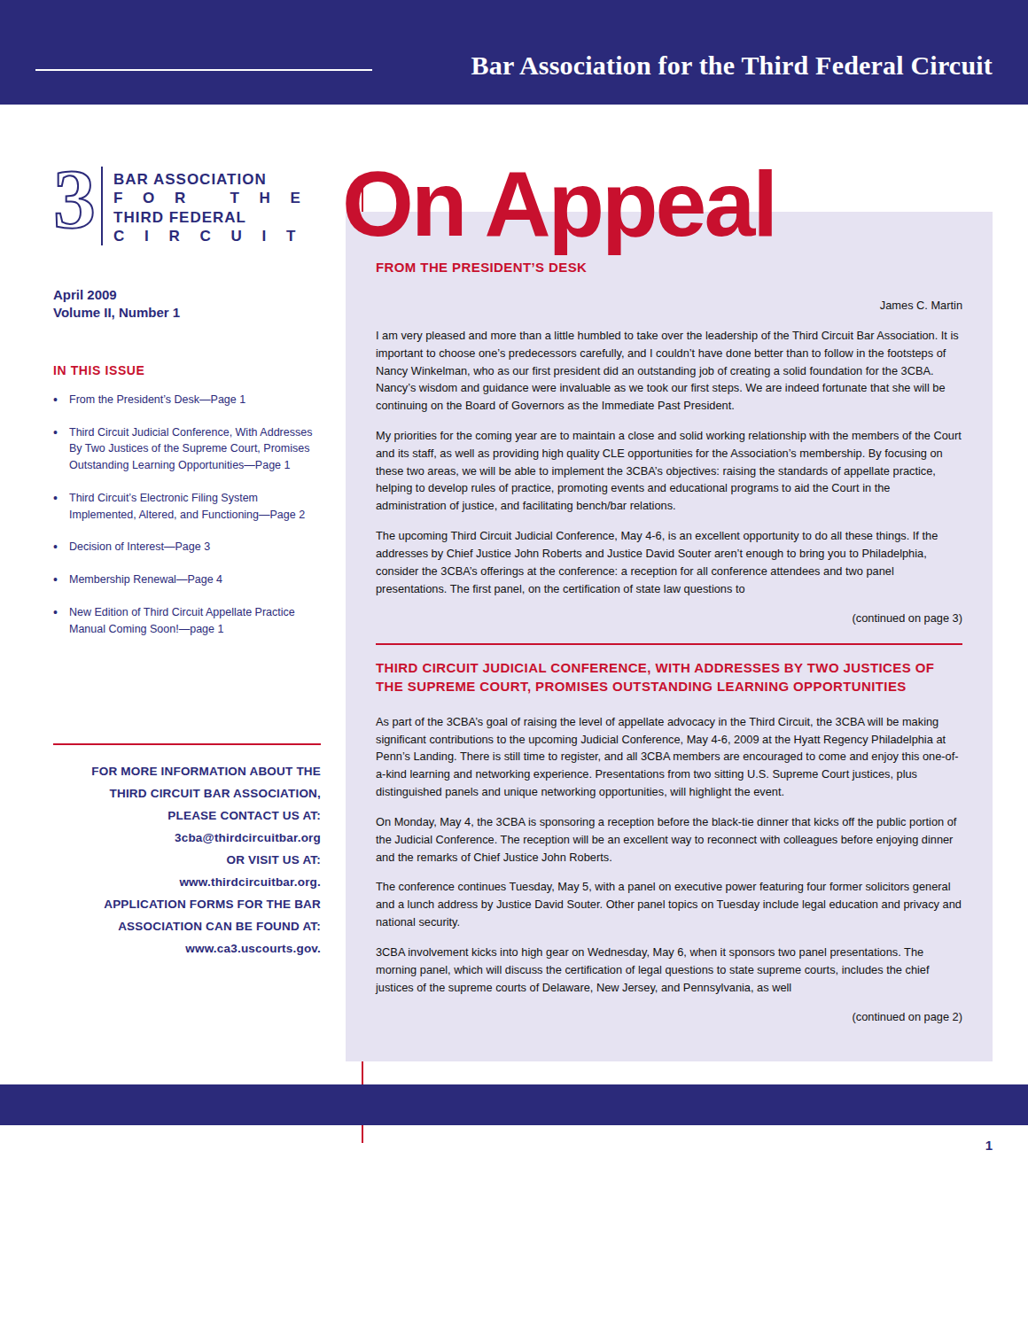Bar Association for the Third Federal Circuit
3
BAR ASSOCIATION
F O R T H E
THIRD FEDERAL
C I R C U I T
April 2009
Volume II, Number 1
IN THIS ISSUE
From the President’s Desk—Page 1
Third Circuit Judicial Conference, With Addresses By Two Justices of the Supreme Court, Promises Outstanding Learning Opportunities—Page 1
Third Circuit’s Electronic Filing System Implemented, Altered, and Functioning—Page 2
Decision of Interest—Page 3
Membership Renewal—Page 4
New Edition of Third Circuit Appellate Practice Manual Coming Soon!—page 1
FOR MORE INFORMATION ABOUT THE
THIRD CIRCUIT BAR ASSOCIATION,
PLEASE CONTACT US AT:
3cba@thirdcircuitbar.org
OR VISIT US AT:
www.thirdcircuitbar.org.
APPLICATION FORMS FOR THE BAR
ASSOCIATION CAN BE FOUND AT:
www.ca3.uscourts.gov.
On Appeal
FROM THE PRESIDENT’S DESK
James C. Martin
I am very pleased and more than a little humbled to take over the leadership of the Third Circuit Bar Association. It is important to choose one’s predecessors carefully, and I couldn’t have done better than to follow in the footsteps of Nancy Winkelman, who as our first president did an outstanding job of creating a solid foundation for the 3CBA. Nancy’s wisdom and guidance were invaluable as we took our first steps. We are indeed fortunate that she will be continuing on the Board of Governors as the Immediate Past President.
My priorities for the coming year are to maintain a close and solid working relationship with the members of the Court and its staff, as well as providing high quality CLE opportunities for the Association’s membership. By focusing on these two areas, we will be able to implement the 3CBA’s objectives: raising the standards of appellate practice, helping to develop rules of practice, promoting events and educational programs to aid the Court in the administration of justice, and facilitating bench/bar relations.
The upcoming Third Circuit Judicial Conference, May 4-6, is an excellent opportunity to do all these things. If the addresses by Chief Justice John Roberts and Justice David Souter aren’t enough to bring you to Philadelphia, consider the 3CBA’s offerings at the conference: a reception for all conference attendees and two panel presentations. The first panel, on the certification of state law questions to
(continued on page 3)
THIRD CIRCUIT JUDICIAL CONFERENCE, WITH ADDRESSES BY TWO JUSTICES OF THE SUPREME COURT, PROMISES OUTSTANDING LEARNING OPPORTUNITIES
As part of the 3CBA’s goal of raising the level of appellate advocacy in the Third Circuit, the 3CBA will be making significant contributions to the upcoming Judicial Conference, May 4-6, 2009 at the Hyatt Regency Philadelphia at Penn’s Landing. There is still time to register, and all 3CBA members are encouraged to come and enjoy this one-of-a-kind learning and networking experience. Presentations from two sitting U.S. Supreme Court justices, plus distinguished panels and unique networking opportunities, will highlight the event.
On Monday, May 4, the 3CBA is sponsoring a reception before the black-tie dinner that kicks off the public portion of the Judicial Conference. The reception will be an excellent way to reconnect with colleagues before enjoying dinner and the remarks of Chief Justice John Roberts.
The conference continues Tuesday, May 5, with a panel on executive power featuring four former solicitors general and a lunch address by Justice David Souter. Other panel topics on Tuesday include legal education and privacy and national security.
3CBA involvement kicks into high gear on Wednesday, May 6, when it sponsors two panel presentations. The morning panel, which will discuss the certification of legal questions to state supreme courts, includes the chief justices of the supreme courts of Delaware, New Jersey, and Pennsylvania, as well
(continued on page 2)
1